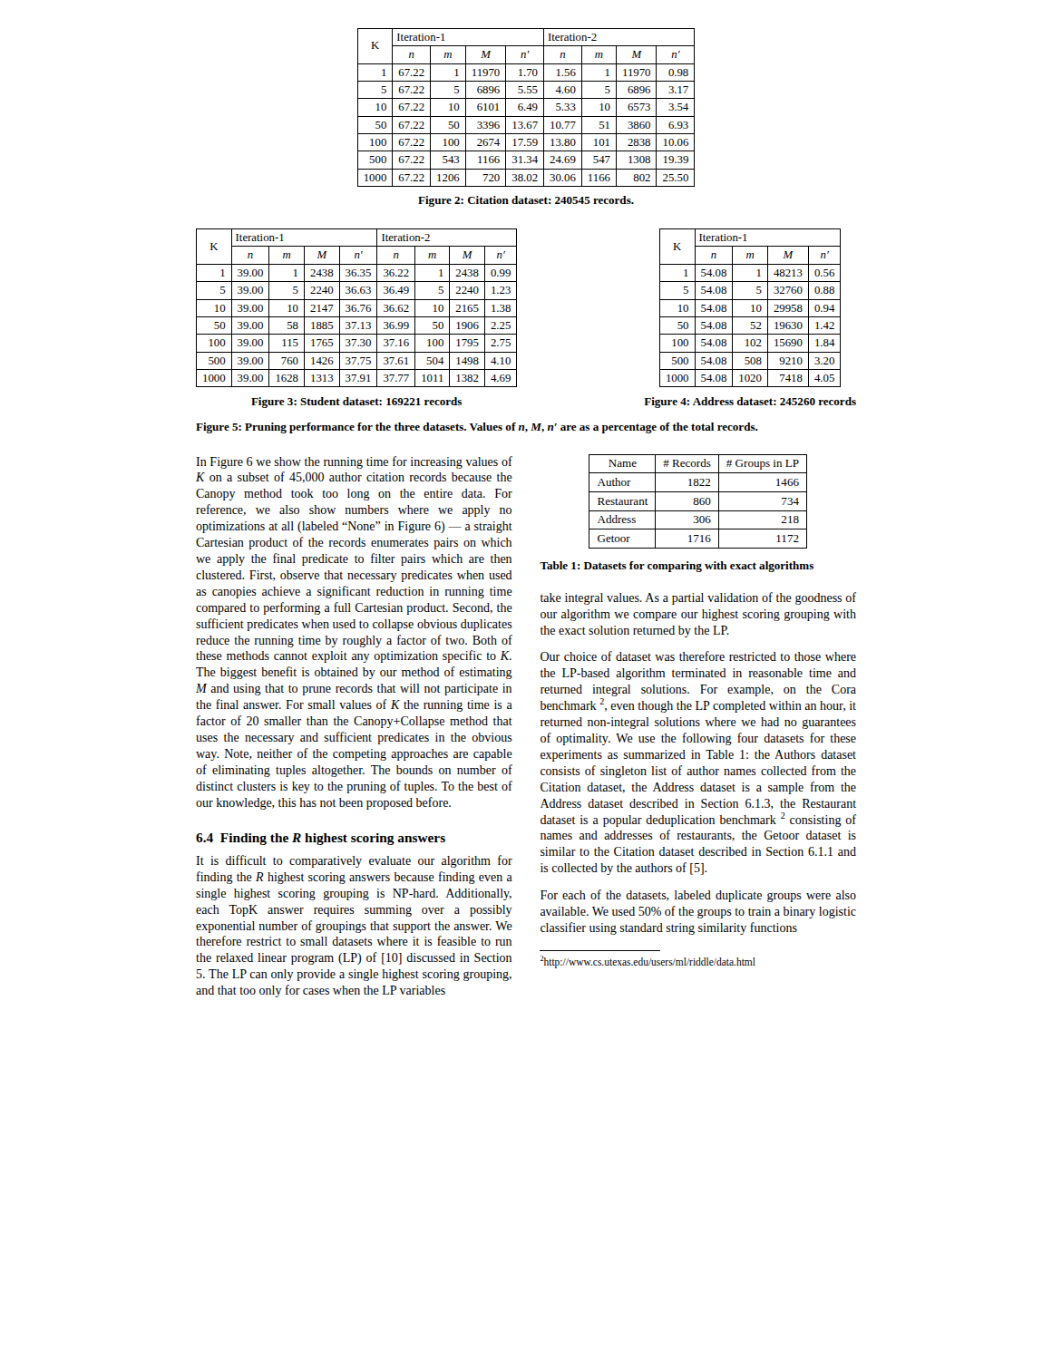| K | Iteration-1 | Iteration-2 |
| --- | --- | --- |
| n | m | M | n′ | n | m | M | n′ |
| 1 | 67.22 | 1 | 11970 | 1.70 | 1.56 | 1 | 11970 | 0.98 |
| 5 | 67.22 | 5 | 6896 | 5.55 | 4.60 | 5 | 6896 | 3.17 |
| 10 | 67.22 | 10 | 6101 | 6.49 | 5.33 | 10 | 6573 | 3.54 |
| 50 | 67.22 | 50 | 3396 | 13.67 | 10.77 | 51 | 3860 | 6.93 |
| 100 | 67.22 | 100 | 2674 | 17.59 | 13.80 | 101 | 2838 | 10.06 |
| 500 | 67.22 | 543 | 1166 | 31.34 | 24.69 | 547 | 1308 | 19.39 |
| 1000 | 67.22 | 1206 | 720 | 38.02 | 30.06 | 1166 | 802 | 25.50 |
Figure 2: Citation dataset: 240545 records.
| K | Iteration-1 | Iteration-2 |
| --- | --- | --- |
| n | m | M | n′ | n | m | M | n′ |
| 1 | 39.00 | 1 | 2438 | 36.35 | 36.22 | 1 | 2438 | 0.99 |
| 5 | 39.00 | 5 | 2240 | 36.63 | 36.49 | 5 | 2240 | 1.23 |
| 10 | 39.00 | 10 | 2147 | 36.76 | 36.62 | 10 | 2165 | 1.38 |
| 50 | 39.00 | 58 | 1885 | 37.13 | 36.99 | 50 | 1906 | 2.25 |
| 100 | 39.00 | 115 | 1765 | 37.30 | 37.16 | 100 | 1795 | 2.75 |
| 500 | 39.00 | 760 | 1426 | 37.75 | 37.61 | 504 | 1498 | 4.10 |
| 1000 | 39.00 | 1628 | 1313 | 37.91 | 37.77 | 1011 | 1382 | 4.69 |
Figure 3: Student dataset: 169221 records
| K | Iteration-1 |
| --- | --- |
| n | m | M | n′ |
| 1 | 54.08 | 1 | 48213 | 0.56 |
| 5 | 54.08 | 5 | 32760 | 0.88 |
| 10 | 54.08 | 10 | 29958 | 0.94 |
| 50 | 54.08 | 52 | 19630 | 1.42 |
| 100 | 54.08 | 102 | 15690 | 1.84 |
| 500 | 54.08 | 508 | 9210 | 3.20 |
| 1000 | 54.08 | 1020 | 7418 | 4.05 |
Figure 4: Address dataset: 245260 records
Figure 5: Pruning performance for the three datasets. Values of n, M, n′ are as a percentage of the total records.
In Figure 6 we show the running time for increasing values of K on a subset of 45,000 author citation records because the Canopy method took too long on the entire data. For reference, we also show numbers where we apply no optimizations at all (labeled “None” in Figure 6) — a straight Cartesian product of the records enumerates pairs on which we apply the final predicate to filter pairs which are then clustered. First, observe that necessary predicates when used as canopies achieve a significant reduction in running time compared to performing a full Cartesian product. Second, the sufficient predicates when used to collapse obvious duplicates reduce the running time by roughly a factor of two. Both of these methods cannot exploit any optimization specific to K. The biggest benefit is obtained by our method of estimating M and using that to prune records that will not participate in the final answer. For small values of K the running time is a factor of 20 smaller than the Canopy+Collapse method that uses the necessary and sufficient predicates in the obvious way. Note, neither of the competing approaches are capable of eliminating tuples altogether. The bounds on number of distinct clusters is key to the pruning of tuples. To the best of our knowledge, this has not been proposed before.
6.4 Finding the R highest scoring answers
It is difficult to comparatively evaluate our algorithm for finding the R highest scoring answers because finding even a single highest scoring grouping is NP-hard. Additionally, each TopK answer requires summing over a possibly exponential number of groupings that support the answer. We therefore restrict to small datasets where it is feasible to run the relaxed linear program (LP) of [10] discussed in Section 5. The LP can only provide a single highest scoring grouping, and that too only for cases when the LP variables
| Name | # Records | # Groups in LP |
| --- | --- | --- |
| Author | 1822 | 1466 |
| Restaurant | 860 | 734 |
| Address | 306 | 218 |
| Getoor | 1716 | 1172 |
Table 1: Datasets for comparing with exact algorithms
take integral values. As a partial validation of the goodness of our algorithm we compare our highest scoring grouping with the exact solution returned by the LP.
Our choice of dataset was therefore restricted to those where the LP-based algorithm terminated in reasonable time and returned integral solutions. For example, on the Cora benchmark 2, even though the LP completed within an hour, it returned non-integral solutions where we had no guarantees of optimality. We use the following four datasets for these experiments as summarized in Table 1: the Authors dataset consists of singleton list of author names collected from the Citation dataset, the Address dataset is a sample from the Address dataset described in Section 6.1.3, the Restaurant dataset is a popular deduplication benchmark 2 consisting of names and addresses of restaurants, the Getoor dataset is similar to the Citation dataset described in Section 6.1.1 and is collected by the authors of [5].
For each of the datasets, labeled duplicate groups were also available. We used 50% of the groups to train a binary logistic classifier using standard string similarity functions
2http://www.cs.utexas.edu/users/ml/riddle/data.html